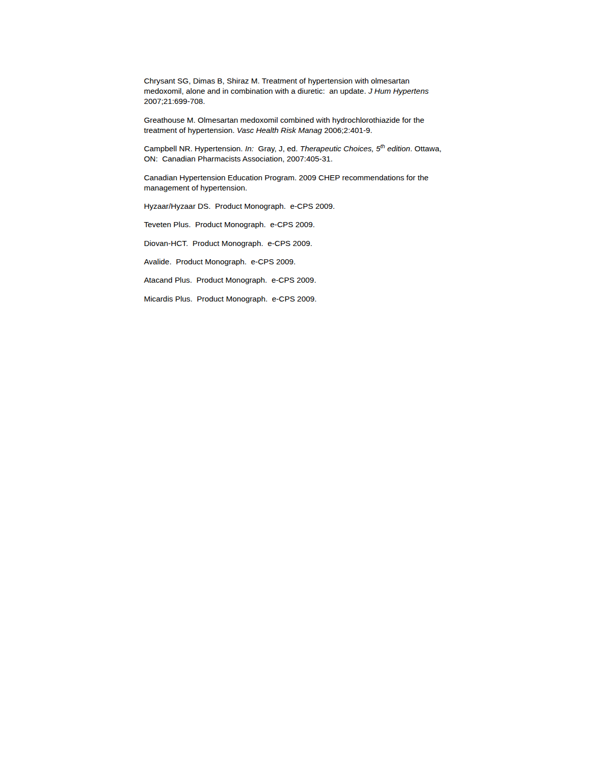Chrysant SG, Dimas B, Shiraz M. Treatment of hypertension with olmesartan medoxomil, alone and in combination with a diuretic: an update. J Hum Hypertens 2007;21:699-708.
Greathouse M. Olmesartan medoxomil combined with hydrochlorothiazide for the treatment of hypertension. Vasc Health Risk Manag 2006;2:401-9.
Campbell NR. Hypertension. In: Gray, J, ed. Therapeutic Choices, 5th edition. Ottawa, ON: Canadian Pharmacists Association, 2007:405-31.
Canadian Hypertension Education Program. 2009 CHEP recommendations for the management of hypertension.
Hyzaar/Hyzaar DS. Product Monograph. e-CPS 2009.
Teveten Plus. Product Monograph. e-CPS 2009.
Diovan-HCT. Product Monograph. e-CPS 2009.
Avalide. Product Monograph. e-CPS 2009.
Atacand Plus. Product Monograph. e-CPS 2009.
Micardis Plus. Product Monograph. e-CPS 2009.